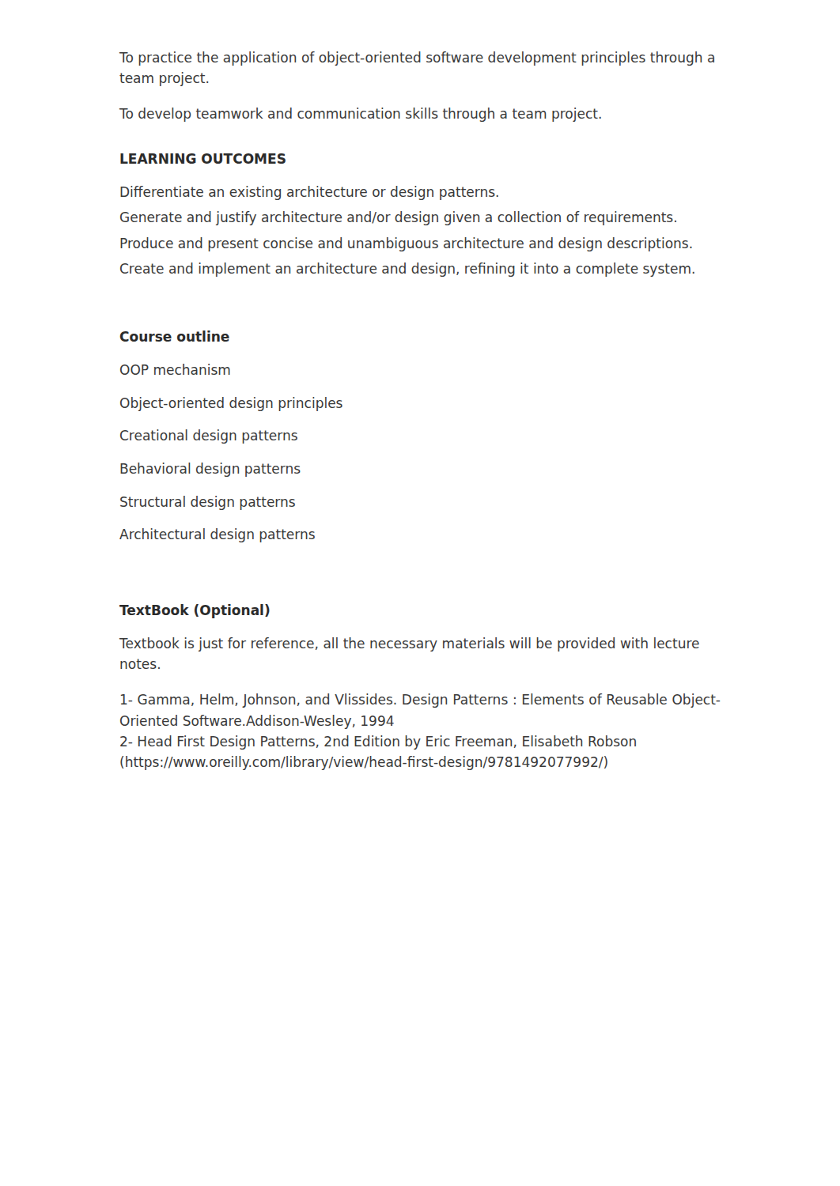To practice the application of object-oriented software development principles through a team project.
To develop teamwork and communication skills through a team project.
LEARNING OUTCOMES
Differentiate an existing architecture or design patterns.
Generate and justify architecture and/or design given a collection of requirements.
Produce and present concise and unambiguous architecture and design descriptions.
Create and implement an architecture and design, refining it into a complete system.
Course outline
OOP mechanism
Object-oriented design principles
Creational design patterns
Behavioral design patterns
Structural design patterns
Architectural design patterns
TextBook (Optional)
Textbook is just for reference, all the necessary materials will be provided with lecture notes.
1- Gamma, Helm, Johnson, and Vlissides. Design Patterns : Elements of Reusable Object-Oriented Software.Addison-Wesley, 1994
2- Head First Design Patterns, 2nd Edition by Eric Freeman, Elisabeth Robson
(https://www.oreilly.com/library/view/head-first-design/9781492077992/)